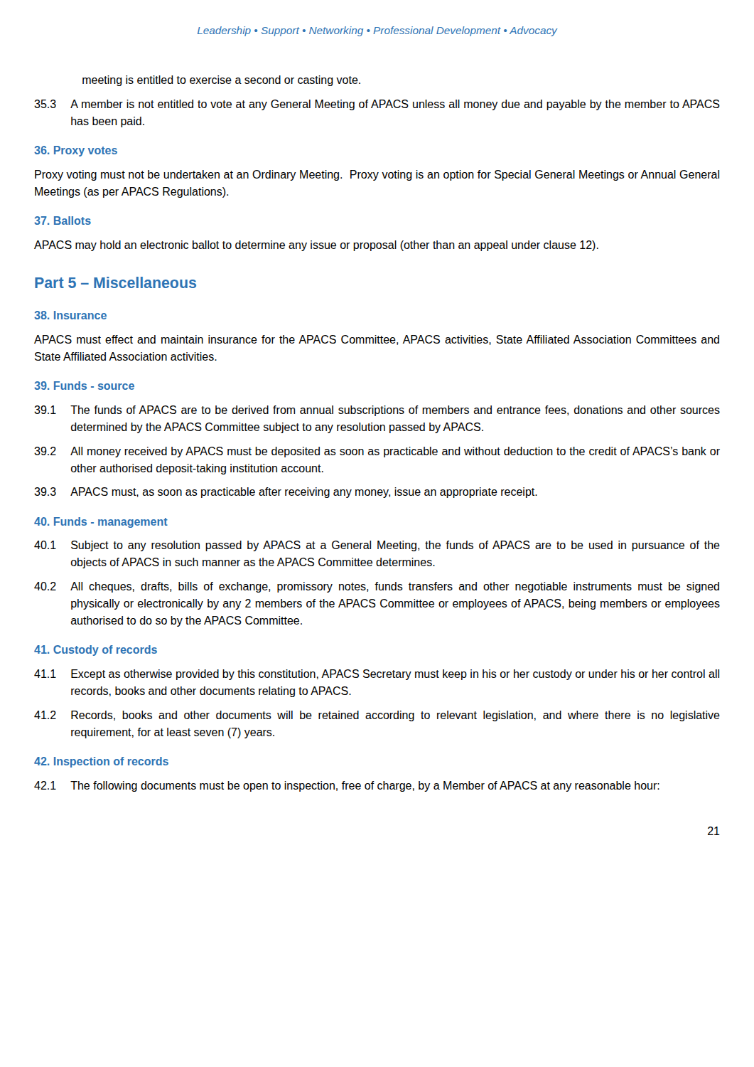Leadership • Support • Networking • Professional Development • Advocacy
meeting is entitled to exercise a second or casting vote.
35.3
A member is not entitled to vote at any General Meeting of APACS unless all money due and payable by the member to APACS has been paid.
36. Proxy votes
Proxy voting must not be undertaken at an Ordinary Meeting. Proxy voting is an option for Special General Meetings or Annual General Meetings (as per APACS Regulations).
37. Ballots
APACS may hold an electronic ballot to determine any issue or proposal (other than an appeal under clause 12).
Part 5 – Miscellaneous
38. Insurance
APACS must effect and maintain insurance for the APACS Committee, APACS activities, State Affiliated Association Committees and State Affiliated Association activities.
39. Funds - source
39.1
The funds of APACS are to be derived from annual subscriptions of members and entrance fees, donations and other sources determined by the APACS Committee subject to any resolution passed by APACS.
39.2
All money received by APACS must be deposited as soon as practicable and without deduction to the credit of APACS’s bank or other authorised deposit-taking institution account.
39.3
APACS must, as soon as practicable after receiving any money, issue an appropriate receipt.
40. Funds - management
40.1
Subject to any resolution passed by APACS at a General Meeting, the funds of APACS are to be used in pursuance of the objects of APACS in such manner as the APACS Committee determines.
40.2
All cheques, drafts, bills of exchange, promissory notes, funds transfers and other negotiable instruments must be signed physically or electronically by any 2 members of the APACS Committee or employees of APACS, being members or employees authorised to do so by the APACS Committee.
41. Custody of records
41.1
Except as otherwise provided by this constitution, APACS Secretary must keep in his or her custody or under his or her control all records, books and other documents relating to APACS.
41.2
Records, books and other documents will be retained according to relevant legislation, and where there is no legislative requirement, for at least seven (7) years.
42. Inspection of records
42.1
The following documents must be open to inspection, free of charge, by a Member of APACS at any reasonable hour:
21